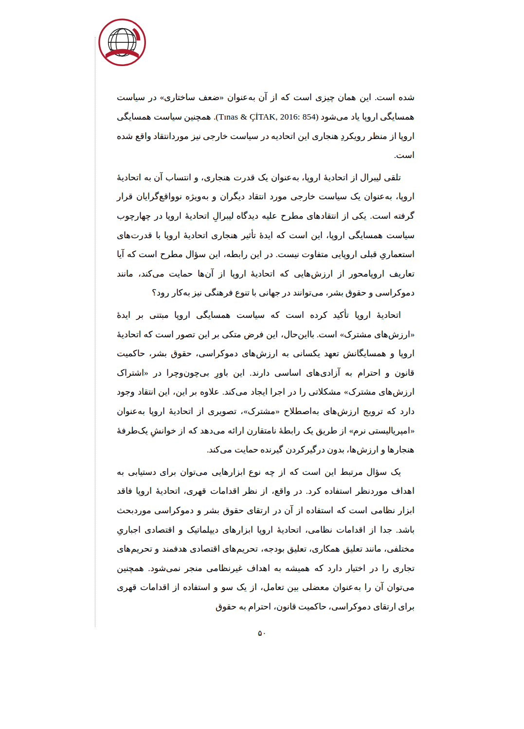شده است. این همان چیزی است که از آن به‌عنوان «ضعف ساختاری» در سیاست همسایگی اروپا یاد می‌شود (Tınas & ÇİTAK, 2016: 854). همچنین سیاست همسایگی اروپا از منظر رویکردِ هنجاری این اتحادیه در سیاست خارجی نیز موردانتقاد واقع شده است.
تلقی لیبرال از اتحادیهٔ اروپا، به‌عنوان یک قدرت هنجاری، و انتساب آن به اتحادیهٔ اروپا، به‌عنوان یک سیاست خارجی مورد انتقاد دیگران و به‌ویژه نوواقع‌گرایان قرار گرفته است. یکی از انتقادهای مطرح علیه دیدگاه لیبرالِ اتحادیهٔ اروپا در چهارچوب سیاست همسایگی اروپا، این است که ایدهٔ تأثیر هنجاری اتحادیهٔ اروپا با قدرت‌های استعماریِ قبلی اروپایی متفاوت نیست. در این رابطه، این سؤال مطرح است که آیا تعاریف اروپامحور از ارزش‌هایی که اتحادیهٔ اروپا از آن‌ها حمایت می‌کند، مانند دموکراسی و حقوق بشر، می‌توانند در جهانی با تنوع فرهنگی نیز به‌کار رود؟
اتحادیهٔ اروپا تأکید کرده است که سیاست همسایگی اروپا مبتنی بر ایدهٔ «ارزش‌های مشترک» است. بااین‌حال، این فرض متکی بر این تصور است که اتحادیهٔ اروپا و همسایگانش تعهد یکسانی به ارزش‌های دموکراسی، حقوق بشر، حاکمیت قانون و احترام به آزادی‌های اساسی دارند. این باورِ بی‌چون‌وچرا در «اشتراک ارزش‌های مشترک» مشکلاتی را در اجرا ایجاد می‌کند. علاوه بر این، این انتقاد وجود دارد که ترویج ارزش‌های به‌اصطلاح «مشترک»، تصویری از اتحادیهٔ اروپا به‌عنوان «امپریالیستی نرم» از طریق یک رابطهٔ نامتقارن ارائه می‌دهد که از خوانشِ یک‌طرفهٔ هنجارها و ارزش‌ها، بدون درگیرکردن گیرنده حمایت می‌کند.
یک سؤال مرتبط این است که از چه نوع ابزارهایی می‌توان برای دستیابی به اهداف موردنظر استفاده کرد. در واقع، از نظر اقدامات قهری، اتحادیهٔ اروپا فاقد ابزار نظامی است که استفاده از آن در ارتقای حقوق بشر و دموکراسی موردبحث باشد. جدا از اقدامات نظامی، اتحادیهٔ اروپا ابزارهای دیپلماتیک و اقتصادی اجباریِ مختلفی، مانند تعلیق همکاری، تعلیق بودجه، تحریم‌های اقتصادی هدفمند و تحریم‌های تجاری را در اختیار دارد که همیشه به اهداف غیرنظامی منجر نمی‌شود. همچنین می‌توان آن را به‌عنوان معضلی بین تعامل، از یک سو و استفاده از اقدامات قهری برای ارتقای دموکراسی، حاکمیت قانون، احترام به حقوق
۵۰